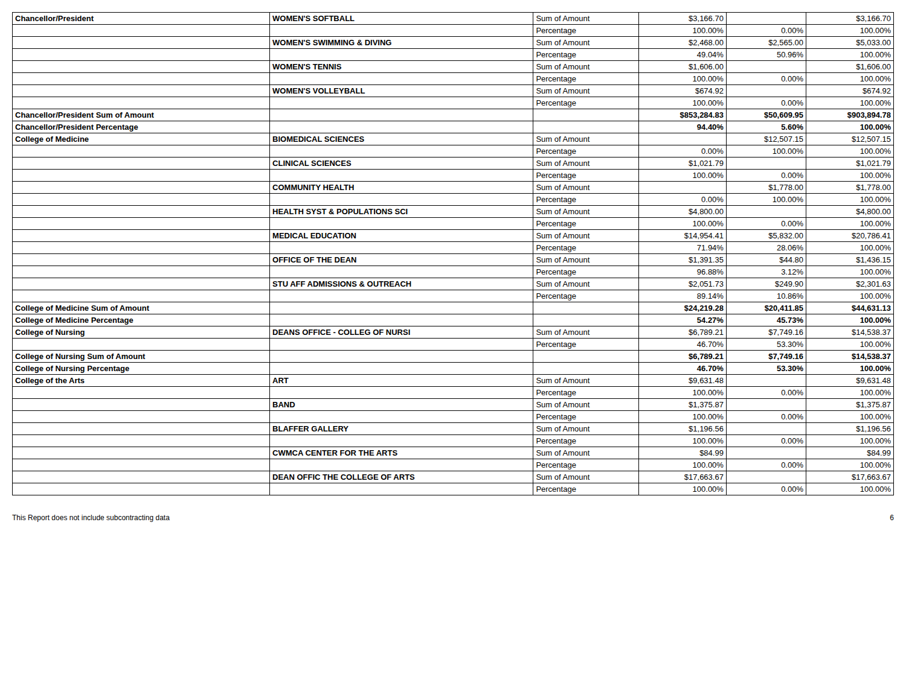| Chancellor/President | WOMEN'S SOFTBALL | Sum of Amount | $3,166.70 | | $3,166.70 |
| | | Percentage | 100.00% | 0.00% | 100.00% |
| | WOMEN'S SWIMMING & DIVING | Sum of Amount | $2,468.00 | $2,565.00 | $5,033.00 |
| | | Percentage | 49.04% | 50.96% | 100.00% |
| | WOMEN'S TENNIS | Sum of Amount | $1,606.00 | | $1,606.00 |
| | | Percentage | 100.00% | 0.00% | 100.00% |
| | WOMEN'S VOLLEYBALL | Sum of Amount | $674.92 | | $674.92 |
| | | Percentage | 100.00% | 0.00% | 100.00% |
| Chancellor/President Sum of Amount | | | $853,284.83 | $50,609.95 | $903,894.78 |
| Chancellor/President Percentage | | | 94.40% | 5.60% | 100.00% |
| College of Medicine | BIOMEDICAL SCIENCES | Sum of Amount | | $12,507.15 | $12,507.15 |
| | | Percentage | 0.00% | 100.00% | 100.00% |
| | CLINICAL SCIENCES | Sum of Amount | $1,021.79 | | $1,021.79 |
| | | Percentage | 100.00% | 0.00% | 100.00% |
| | COMMUNITY HEALTH | Sum of Amount | | $1,778.00 | $1,778.00 |
| | | Percentage | 0.00% | 100.00% | 100.00% |
| | HEALTH SYST & POPULATIONS SCI | Sum of Amount | $4,800.00 | | $4,800.00 |
| | | Percentage | 100.00% | 0.00% | 100.00% |
| | MEDICAL EDUCATION | Sum of Amount | $14,954.41 | $5,832.00 | $20,786.41 |
| | | Percentage | 71.94% | 28.06% | 100.00% |
| | OFFICE OF THE DEAN | Sum of Amount | $1,391.35 | $44.80 | $1,436.15 |
| | | Percentage | 96.88% | 3.12% | 100.00% |
| | STU AFF ADMISSIONS & OUTREACH | Sum of Amount | $2,051.73 | $249.90 | $2,301.63 |
| | | Percentage | 89.14% | 10.86% | 100.00% |
| College of Medicine Sum of Amount | | | $24,219.28 | $20,411.85 | $44,631.13 |
| College of Medicine Percentage | | | 54.27% | 45.73% | 100.00% |
| College of Nursing | DEANS OFFICE - COLLEG OF NURSI | Sum of Amount | $6,789.21 | $7,749.16 | $14,538.37 |
| | | Percentage | 46.70% | 53.30% | 100.00% |
| College of Nursing Sum of Amount | | | $6,789.21 | $7,749.16 | $14,538.37 |
| College of Nursing Percentage | | | 46.70% | 53.30% | 100.00% |
| College of the Arts | ART | Sum of Amount | $9,631.48 | | $9,631.48 |
| | | Percentage | 100.00% | 0.00% | 100.00% |
| | BAND | Sum of Amount | $1,375.87 | | $1,375.87 |
| | | Percentage | 100.00% | 0.00% | 100.00% |
| | BLAFFER GALLERY | Sum of Amount | $1,196.56 | | $1,196.56 |
| | | Percentage | 100.00% | 0.00% | 100.00% |
| | CWMCA CENTER FOR THE ARTS | Sum of Amount | $84.99 | | $84.99 |
| | | Percentage | 100.00% | 0.00% | 100.00% |
| | DEAN OFFIC THE COLLEGE OF ARTS | Sum of Amount | $17,663.67 | | $17,663.67 |
| | | Percentage | 100.00% | 0.00% | 100.00% |
This Report does not include subcontracting data 6